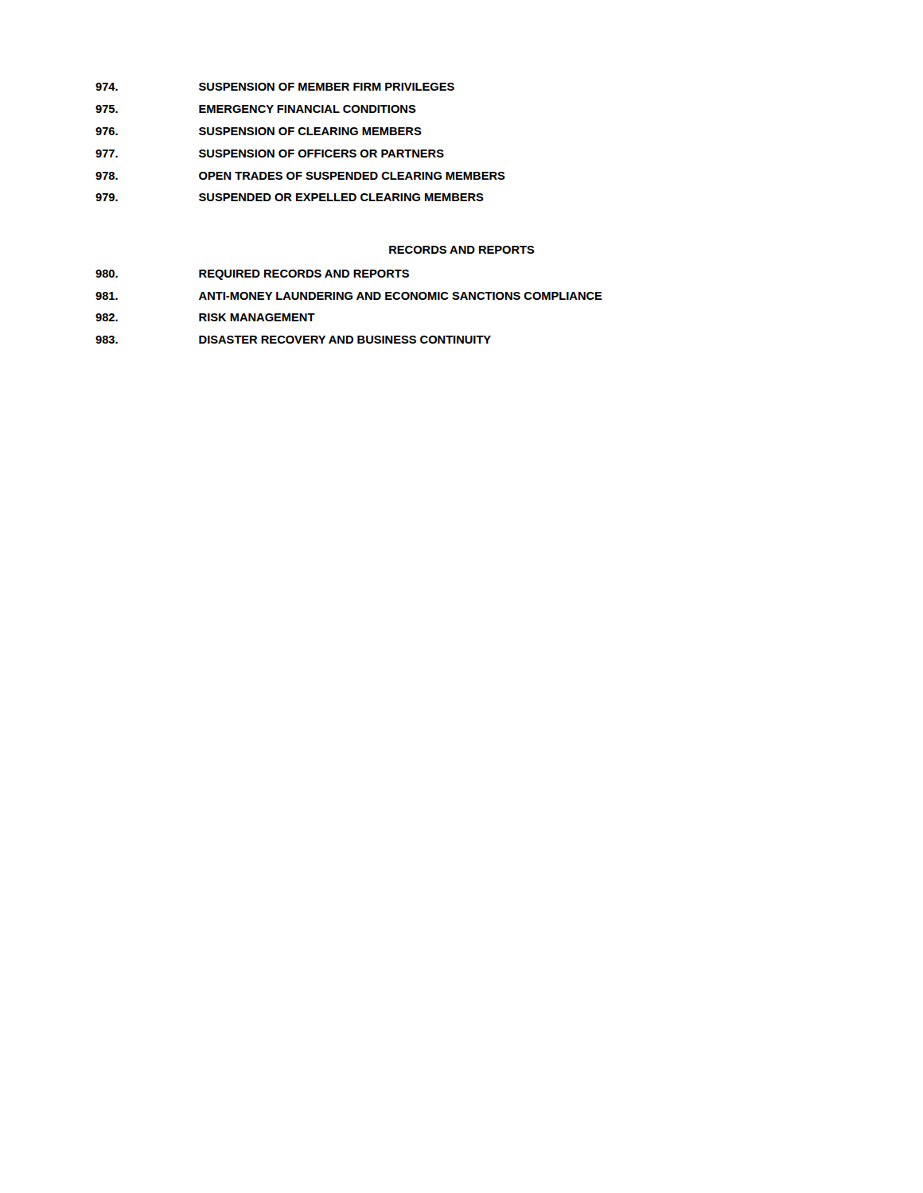| 974. | SUSPENSION OF MEMBER FIRM PRIVILEGES |
| 975. | EMERGENCY FINANCIAL CONDITIONS |
| 976. | SUSPENSION OF CLEARING MEMBERS |
| 977. | SUSPENSION OF OFFICERS OR PARTNERS |
| 978. | OPEN TRADES OF SUSPENDED CLEARING MEMBERS |
| 979. | SUSPENDED OR EXPELLED CLEARING MEMBERS |
RECORDS AND REPORTS
| 980. | REQUIRED RECORDS AND REPORTS |
| 981. | ANTI-MONEY LAUNDERING AND ECONOMIC SANCTIONS COMPLIANCE |
| 982. | RISK MANAGEMENT |
| 983. | DISASTER RECOVERY AND BUSINESS CONTINUITY |